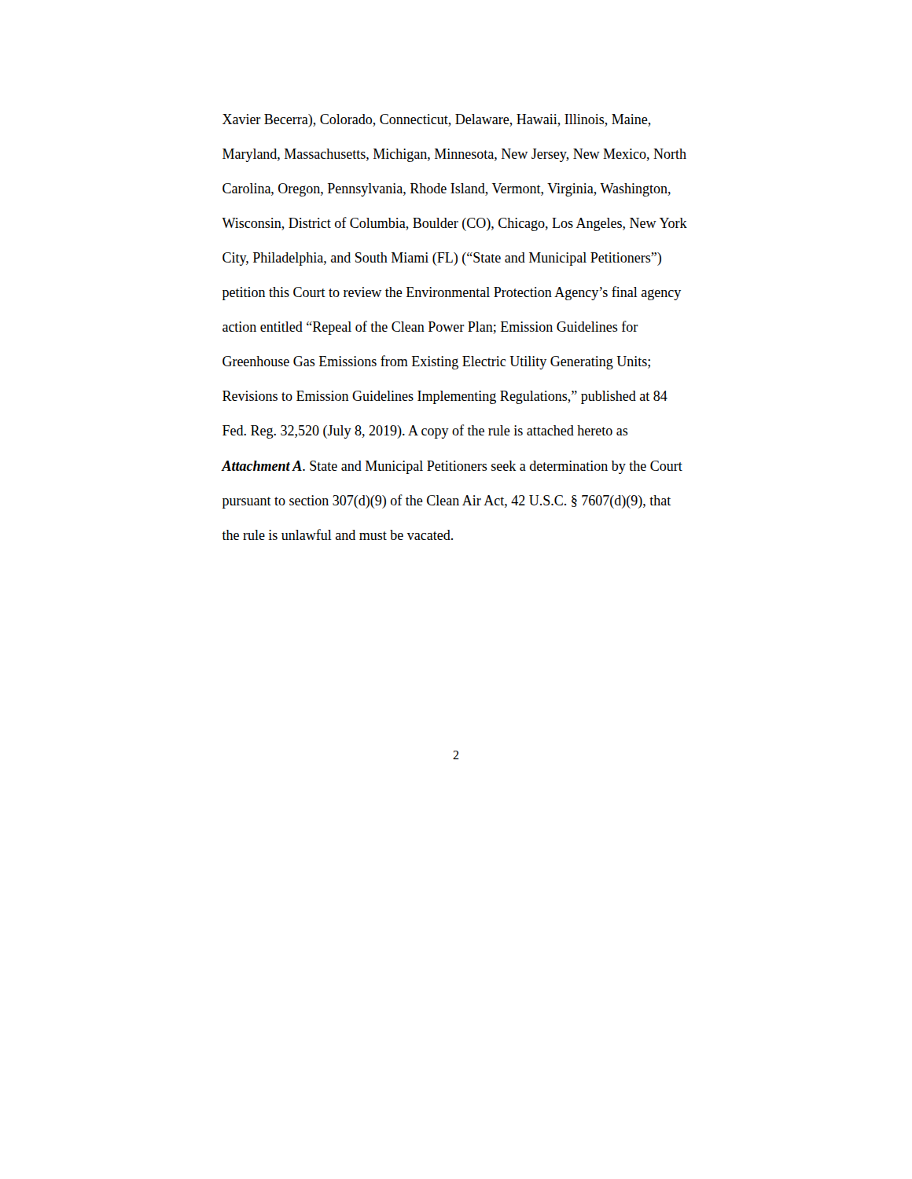Xavier Becerra), Colorado, Connecticut, Delaware, Hawaii, Illinois, Maine, Maryland, Massachusetts, Michigan, Minnesota, New Jersey, New Mexico, North Carolina, Oregon, Pennsylvania, Rhode Island, Vermont, Virginia, Washington, Wisconsin, District of Columbia, Boulder (CO), Chicago, Los Angeles, New York City, Philadelphia, and South Miami (FL) (“State and Municipal Petitioners”) petition this Court to review the Environmental Protection Agency’s final agency action entitled “Repeal of the Clean Power Plan; Emission Guidelines for Greenhouse Gas Emissions from Existing Electric Utility Generating Units; Revisions to Emission Guidelines Implementing Regulations,” published at 84 Fed. Reg. 32,520 (July 8, 2019). A copy of the rule is attached hereto as Attachment A. State and Municipal Petitioners seek a determination by the Court pursuant to section 307(d)(9) of the Clean Air Act, 42 U.S.C. § 7607(d)(9), that the rule is unlawful and must be vacated.
2